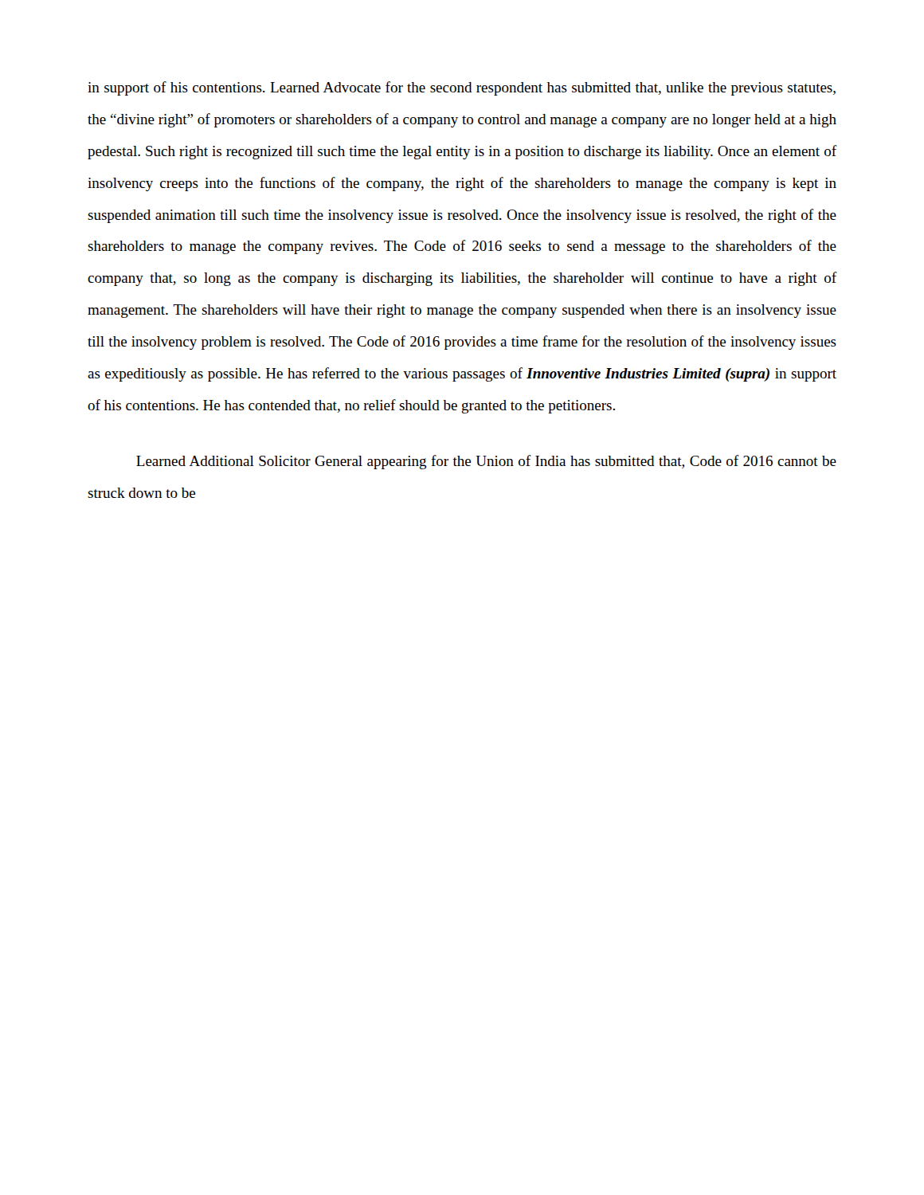in support of his contentions. Learned Advocate for the second respondent has submitted that, unlike the previous statutes, the “divine right” of promoters or shareholders of a company to control and manage a company are no longer held at a high pedestal. Such right is recognized till such time the legal entity is in a position to discharge its liability. Once an element of insolvency creeps into the functions of the company, the right of the shareholders to manage the company is kept in suspended animation till such time the insolvency issue is resolved. Once the insolvency issue is resolved, the right of the shareholders to manage the company revives. The Code of 2016 seeks to send a message to the shareholders of the company that, so long as the company is discharging its liabilities, the shareholder will continue to have a right of management. The shareholders will have their right to manage the company suspended when there is an insolvency issue till the insolvency problem is resolved. The Code of 2016 provides a time frame for the resolution of the insolvency issues as expeditiously as possible. He has referred to the various passages of Innoventive Industries Limited (supra) in support of his contentions. He has contended that, no relief should be granted to the petitioners.
Learned Additional Solicitor General appearing for the Union of India has submitted that, Code of 2016 cannot be struck down to be